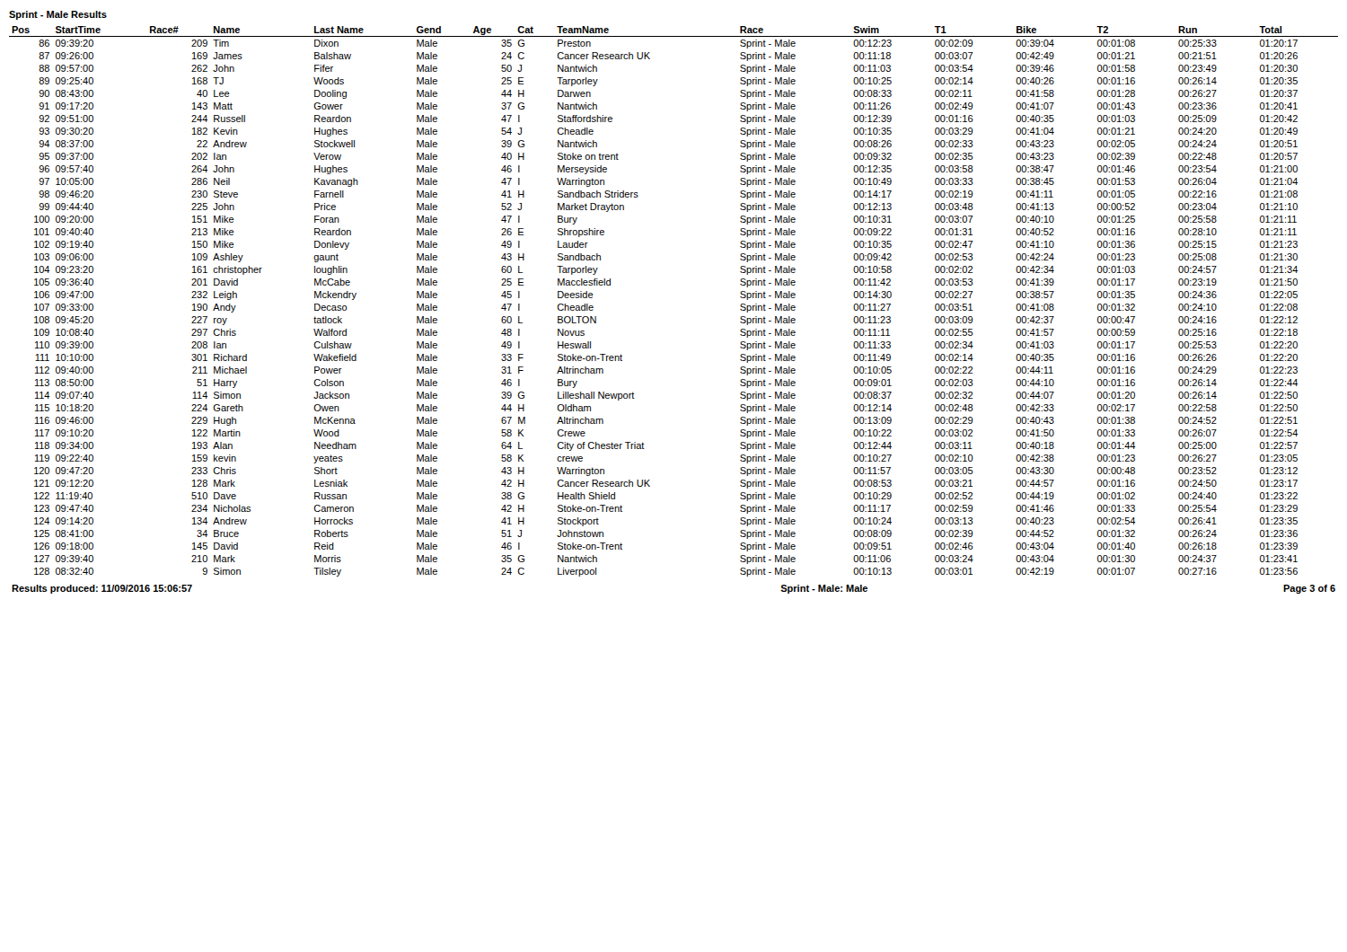Sprint - Male Results
| Pos | StartTime | Race# | Name | Last Name | Gend | Age | Cat | TeamName | Race | Swim | T1 | Bike | T2 | Run | Total |
| --- | --- | --- | --- | --- | --- | --- | --- | --- | --- | --- | --- | --- | --- | --- | --- |
| 86 | 09:39:20 | 209 | Tim | Dixon | Male | 35 | G | Preston | Sprint - Male | 00:12:23 | 00:02:09 | 00:39:04 | 00:01:08 | 00:25:33 | 01:20:17 |
| 87 | 09:26:00 | 169 | James | Balshaw | Male | 24 | C | Cancer Research UK | Sprint - Male | 00:11:18 | 00:03:07 | 00:42:49 | 00:01:21 | 00:21:51 | 01:20:26 |
| 88 | 09:57:00 | 262 | John | Fifer | Male | 50 | J | Nantwich | Sprint - Male | 00:11:03 | 00:03:54 | 00:39:46 | 00:01:58 | 00:23:49 | 01:20:30 |
| 89 | 09:25:40 | 168 | TJ | Woods | Male | 25 | E | Tarporley | Sprint - Male | 00:10:25 | 00:02:14 | 00:40:26 | 00:01:16 | 00:26:14 | 01:20:35 |
| 90 | 08:43:00 | 40 | Lee | Dooling | Male | 44 | H | Darwen | Sprint - Male | 00:08:33 | 00:02:11 | 00:41:58 | 00:01:28 | 00:26:27 | 01:20:37 |
| 91 | 09:17:20 | 143 | Matt | Gower | Male | 37 | G | Nantwich | Sprint - Male | 00:11:26 | 00:02:49 | 00:41:07 | 00:01:43 | 00:23:36 | 01:20:41 |
| 92 | 09:51:00 | 244 | Russell | Reardon | Male | 47 | I | Staffordshire | Sprint - Male | 00:12:39 | 00:01:16 | 00:40:35 | 00:01:03 | 00:25:09 | 01:20:42 |
| 93 | 09:30:20 | 182 | Kevin | Hughes | Male | 54 | J | Cheadle | Sprint - Male | 00:10:35 | 00:03:29 | 00:41:04 | 00:01:21 | 00:24:20 | 01:20:49 |
| 94 | 08:37:00 | 22 | Andrew | Stockwell | Male | 39 | G | Nantwich | Sprint - Male | 00:08:26 | 00:02:33 | 00:43:23 | 00:02:05 | 00:24:24 | 01:20:51 |
| 95 | 09:37:00 | 202 | Ian | Verow | Male | 40 | H | Stoke on trent | Sprint - Male | 00:09:32 | 00:02:35 | 00:43:23 | 00:02:39 | 00:22:48 | 01:20:57 |
| 96 | 09:57:40 | 264 | John | Hughes | Male | 46 | I | Merseyside | Sprint - Male | 00:12:35 | 00:03:58 | 00:38:47 | 00:01:46 | 00:23:54 | 01:21:00 |
| 97 | 10:05:00 | 286 | Neil | Kavanagh | Male | 47 | I | Warrington | Sprint - Male | 00:10:49 | 00:03:33 | 00:38:45 | 00:01:53 | 00:26:04 | 01:21:04 |
| 98 | 09:46:20 | 230 | Steve | Farnell | Male | 41 | H | Sandbach Striders | Sprint - Male | 00:14:17 | 00:02:19 | 00:41:11 | 00:01:05 | 00:22:16 | 01:21:08 |
| 99 | 09:44:40 | 225 | John | Price | Male | 52 | J | Market Drayton | Sprint - Male | 00:12:13 | 00:03:48 | 00:41:13 | 00:00:52 | 00:23:04 | 01:21:10 |
| 100 | 09:20:00 | 151 | Mike | Foran | Male | 47 | I | Bury | Sprint - Male | 00:10:31 | 00:03:07 | 00:40:10 | 00:01:25 | 00:25:58 | 01:21:11 |
| 101 | 09:40:40 | 213 | Mike | Reardon | Male | 26 | E | Shropshire | Sprint - Male | 00:09:22 | 00:01:31 | 00:40:52 | 00:01:16 | 00:28:10 | 01:21:11 |
| 102 | 09:19:40 | 150 | Mike | Donlevy | Male | 49 | I | Lauder | Sprint - Male | 00:10:35 | 00:02:47 | 00:41:10 | 00:01:36 | 00:25:15 | 01:21:23 |
| 103 | 09:06:00 | 109 | Ashley | gaunt | Male | 43 | H | Sandbach | Sprint - Male | 00:09:42 | 00:02:53 | 00:42:24 | 00:01:23 | 00:25:08 | 01:21:30 |
| 104 | 09:23:20 | 161 | christopher | loughlin | Male | 60 | L | Tarporley | Sprint - Male | 00:10:58 | 00:02:02 | 00:42:34 | 00:01:03 | 00:24:57 | 01:21:34 |
| 105 | 09:36:40 | 201 | David | McCabe | Male | 25 | E | Macclesfield | Sprint - Male | 00:11:42 | 00:03:53 | 00:41:39 | 00:01:17 | 00:23:19 | 01:21:50 |
| 106 | 09:47:00 | 232 | Leigh | Mckendry | Male | 45 | I | Deeside | Sprint - Male | 00:14:30 | 00:02:27 | 00:38:57 | 00:01:35 | 00:24:36 | 01:22:05 |
| 107 | 09:33:00 | 190 | Andy | Decaso | Male | 47 | I | Cheadle | Sprint - Male | 00:11:27 | 00:03:51 | 00:41:08 | 00:01:32 | 00:24:10 | 01:22:08 |
| 108 | 09:45:20 | 227 | roy | tatlock | Male | 60 | L | BOLTON | Sprint - Male | 00:11:23 | 00:03:09 | 00:42:37 | 00:00:47 | 00:24:16 | 01:22:12 |
| 109 | 10:08:40 | 297 | Chris | Walford | Male | 48 | I | Novus | Sprint - Male | 00:11:11 | 00:02:55 | 00:41:57 | 00:00:59 | 00:25:16 | 01:22:18 |
| 110 | 09:39:00 | 208 | Ian | Culshaw | Male | 49 | I | Heswall | Sprint - Male | 00:11:33 | 00:02:34 | 00:41:03 | 00:01:17 | 00:25:53 | 01:22:20 |
| 111 | 10:10:00 | 301 | Richard | Wakefield | Male | 33 | F | Stoke-on-Trent | Sprint - Male | 00:11:49 | 00:02:14 | 00:40:35 | 00:01:16 | 00:26:26 | 01:22:20 |
| 112 | 09:40:00 | 211 | Michael | Power | Male | 31 | F | Altrincham | Sprint - Male | 00:10:05 | 00:02:22 | 00:44:11 | 00:01:16 | 00:24:29 | 01:22:23 |
| 113 | 08:50:00 | 51 | Harry | Colson | Male | 46 | I | Bury | Sprint - Male | 00:09:01 | 00:02:03 | 00:44:10 | 00:01:16 | 00:26:14 | 01:22:44 |
| 114 | 09:07:40 | 114 | Simon | Jackson | Male | 39 | G | Lilleshall Newport | Sprint - Male | 00:08:37 | 00:02:32 | 00:44:07 | 00:01:20 | 00:26:14 | 01:22:50 |
| 115 | 10:18:20 | 224 | Gareth | Owen | Male | 44 | H | Oldham | Sprint - Male | 00:12:14 | 00:02:48 | 00:42:33 | 00:02:17 | 00:22:58 | 01:22:50 |
| 116 | 09:46:00 | 229 | Hugh | McKenna | Male | 67 | M | Altrincham | Sprint - Male | 00:13:09 | 00:02:29 | 00:40:43 | 00:01:38 | 00:24:52 | 01:22:51 |
| 117 | 09:10:20 | 122 | Martin | Wood | Male | 58 | K | Crewe | Sprint - Male | 00:10:22 | 00:03:02 | 00:41:50 | 00:01:33 | 00:26:07 | 01:22:54 |
| 118 | 09:34:00 | 193 | Alan | Needham | Male | 64 | L | City of Chester Triat | Sprint - Male | 00:12:44 | 00:03:11 | 00:40:18 | 00:01:44 | 00:25:00 | 01:22:57 |
| 119 | 09:22:40 | 159 | kevin | yeates | Male | 58 | K | crewe | Sprint - Male | 00:10:27 | 00:02:10 | 00:42:38 | 00:01:23 | 00:26:27 | 01:23:05 |
| 120 | 09:47:20 | 233 | Chris | Short | Male | 43 | H | Warrington | Sprint - Male | 00:11:57 | 00:03:05 | 00:43:30 | 00:00:48 | 00:23:52 | 01:23:12 |
| 121 | 09:12:20 | 128 | Mark | Lesniak | Male | 42 | H | Cancer Research UK | Sprint - Male | 00:08:53 | 00:03:21 | 00:44:57 | 00:01:16 | 00:24:50 | 01:23:17 |
| 122 | 11:19:40 | 510 | Dave | Russan | Male | 38 | G | Health Shield | Sprint - Male | 00:10:29 | 00:02:52 | 00:44:19 | 00:01:02 | 00:24:40 | 01:23:22 |
| 123 | 09:47:40 | 234 | Nicholas | Cameron | Male | 42 | H | Stoke-on-Trent | Sprint - Male | 00:11:17 | 00:02:59 | 00:41:46 | 00:01:33 | 00:25:54 | 01:23:29 |
| 124 | 09:14:20 | 134 | Andrew | Horrocks | Male | 41 | H | Stockport | Sprint - Male | 00:10:24 | 00:03:13 | 00:40:23 | 00:02:54 | 00:26:41 | 01:23:35 |
| 125 | 08:41:00 | 34 | Bruce | Roberts | Male | 51 | J | Johnstown | Sprint - Male | 00:08:09 | 00:02:39 | 00:44:52 | 00:01:32 | 00:26:24 | 01:23:36 |
| 126 | 09:18:00 | 145 | David | Reid | Male | 46 | I | Stoke-on-Trent | Sprint - Male | 00:09:51 | 00:02:46 | 00:43:04 | 00:01:40 | 00:26:18 | 01:23:39 |
| 127 | 09:39:40 | 210 | Mark | Morris | Male | 35 | G | Nantwich | Sprint - Male | 00:11:06 | 00:03:24 | 00:43:04 | 00:01:30 | 00:24:37 | 01:23:41 |
| 128 | 08:32:40 | 9 | Simon | Tilsley | Male | 24 | C | Liverpool | Sprint - Male | 00:10:13 | 00:03:01 | 00:42:19 | 00:01:07 | 00:27:16 | 01:23:56 |
| Results produced: 11/09/2016 15:06:57 | Sprint - Male: Male | Page 3 of 6 |